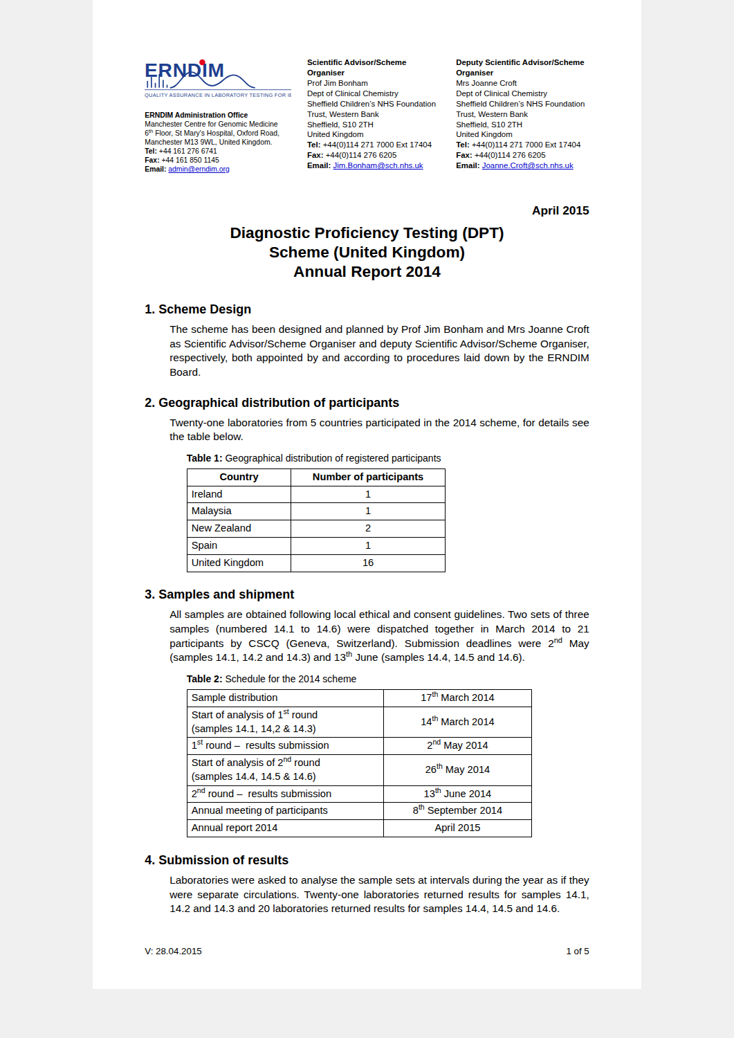ERNDIM QUALITY ASSURANCE IN LABORATORY TESTING FOR IEM
ERNDIM Administration Office
Manchester Centre for Genomic Medicine
6th Floor, St Mary's Hospital, Oxford Road,
Manchester M13 9WL, United Kingdom.
Tel: +44 161 276 6741
Fax: +44 161 850 1145
Email: admin@erndim.org
Scientific Advisor/Scheme Organiser
Prof Jim Bonham
Dept of Clinical Chemistry
Sheffield Children’s NHS Foundation
Trust, Western Bank
Sheffield, S10 2TH
United Kingdom
Tel: +44(0)114 271 7000 Ext 17404
Fax: +44(0)114 276 6205
Email: Jim.Bonham@sch.nhs.uk
Deputy Scientific Advisor/Scheme Organiser
Mrs Joanne Croft
Dept of Clinical Chemistry
Sheffield Children’s NHS Foundation
Trust, Western Bank
Sheffield, S10 2TH
United Kingdom
Tel: +44(0)114 271 7000 Ext 17404
Fax: +44(0)114 276 6205
Email: Joanne.Croft@sch.nhs.uk
April 2015
Diagnostic Proficiency Testing (DPT)
Scheme (United Kingdom)
Annual Report 2014
Scheme Design
The scheme has been designed and planned by Prof Jim Bonham and Mrs Joanne Croft as Scientific Advisor/Scheme Organiser and deputy Scientific Advisor/Scheme Organiser, respectively, both appointed by and according to procedures laid down by the ERNDIM Board.
Geographical distribution of participants
Twenty-one laboratories from 5 countries participated in the 2014 scheme, for details see the table below.
Table 1: Geographical distribution of registered participants
| Country | Number of participants |
| --- | --- |
| Ireland | 1 |
| Malaysia | 1 |
| New Zealand | 2 |
| Spain | 1 |
| United Kingdom | 16 |
Samples and shipment
All samples are obtained following local ethical and consent guidelines. Two sets of three samples (numbered 14.1 to 14.6) were dispatched together in March 2014 to 21 participants by CSCQ (Geneva, Switzerland). Submission deadlines were 2nd May (samples 14.1, 14.2 and 14.3) and 13th June (samples 14.4, 14.5 and 14.6).
Table 2: Schedule for the 2014 scheme
| Sample distribution | 17 th March 2014 |
| Start of analysis of 1 st round (samples 14.1, 14,2 & 14.3) | 14 th March 2014 |
| 1 st round – results submission | 2 nd May 2014 |
| Start of analysis of 2 nd round (samples 14.4, 14.5 & 14.6) | 26 th May 2014 |
| 2 nd round – results submission | 13 th June 2014 |
| Annual meeting of participants | 8 th September 2014 |
| Annual report 2014 | April 2015 |
Submission of results
Laboratories were asked to analyse the sample sets at intervals during the year as if they were separate circulations. Twenty-one laboratories returned results for samples 14.1, 14.2 and 14.3 and 20 laboratories returned results for samples 14.4, 14.5 and 14.6.
V: 28.04.2015
1 of 5